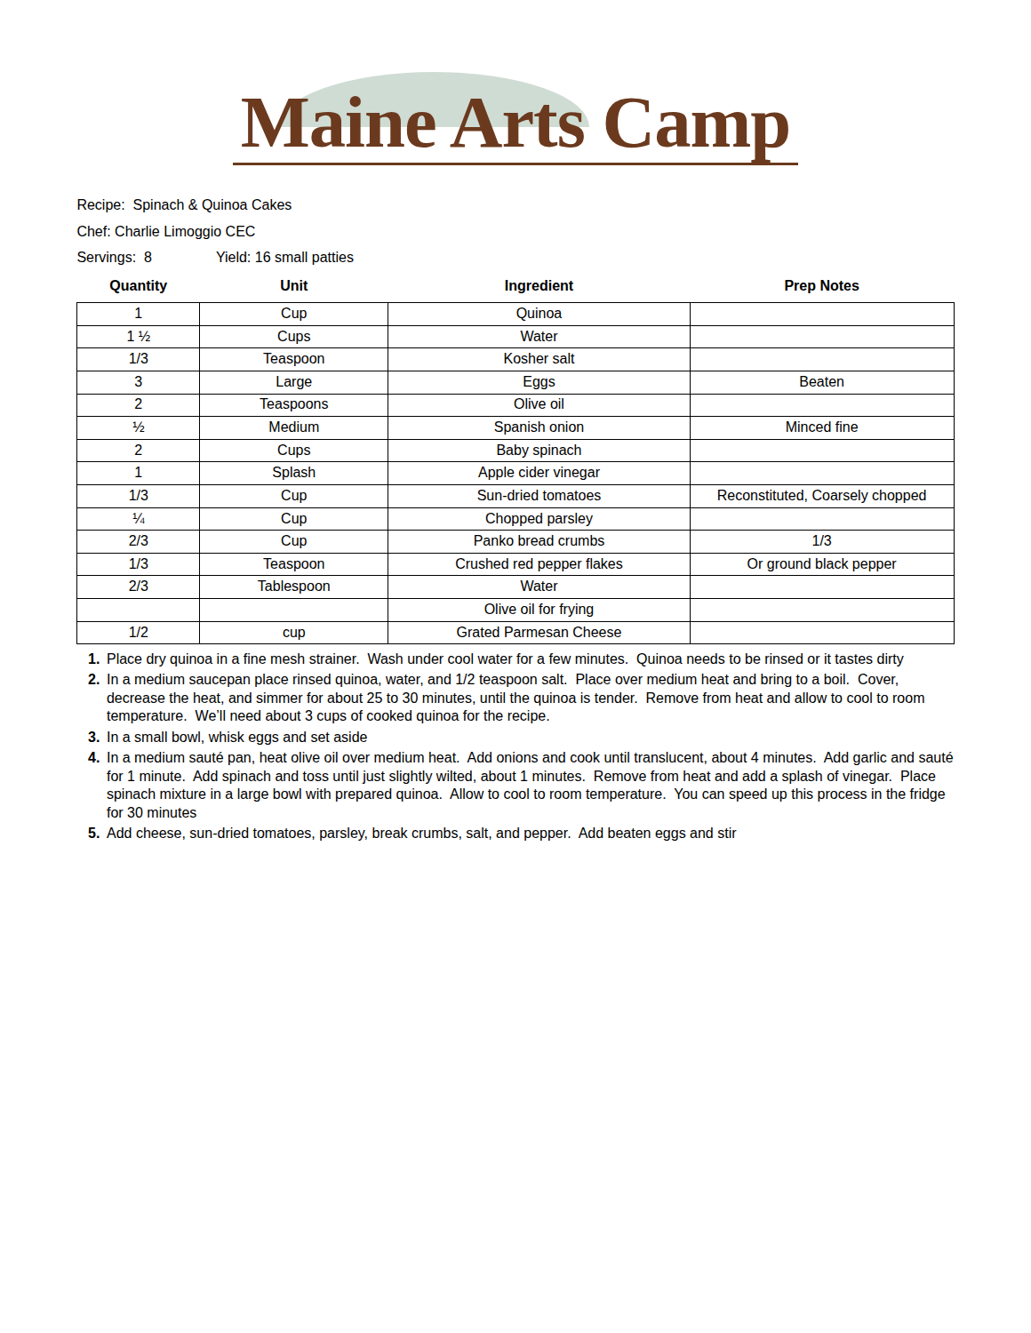Maine Arts Camp
Recipe: Spinach & Quinoa Cakes
Chef: Charlie Limoggio CEC
Servings: 8Yield: 16 small patties
| Quantity | Unit | Ingredient | Prep Notes |
| --- | --- | --- | --- |
| 1 | Cup | Quinoa | |
| 1 ½ | Cups | Water | |
| 1/3 | Teaspoon | Kosher salt | |
| 3 | Large | Eggs | Beaten |
| 2 | Teaspoons | Olive oil | |
| ½ | Medium | Spanish onion | Minced fine |
| 2 | Cups | Baby spinach | |
| 1 | Splash | Apple cider vinegar | |
| 1/3 | Cup | Sun-dried tomatoes | Reconstituted, Coarsely chopped |
| ¼ | Cup | Chopped parsley | |
| 2/3 | Cup | Panko bread crumbs | 1/3 |
| 1/3 | Teaspoon | Crushed red pepper flakes | Or ground black pepper |
| 2/3 | Tablespoon | Water | |
| | | Olive oil for frying | |
| 1/2 | cup | Grated Parmesan Cheese | |
Place dry quinoa in a fine mesh strainer. Wash under cool water for a few minutes. Quinoa needs to be rinsed or it tastes dirty
In a medium saucepan place rinsed quinoa, water, and 1/2 teaspoon salt. Place over medium heat and bring to a boil. Cover, decrease the heat, and simmer for about 25 to 30 minutes, until the quinoa is tender. Remove from heat and allow to cool to room temperature. We’ll need about 3 cups of cooked quinoa for the recipe.
In a small bowl, whisk eggs and set aside
In a medium sauté pan, heat olive oil over medium heat. Add onions and cook until translucent, about 4 minutes. Add garlic and sauté for 1 minute. Add spinach and toss until just slightly wilted, about 1 minutes. Remove from heat and add a splash of vinegar. Place spinach mixture in a large bowl with prepared quinoa. Allow to cool to room temperature. You can speed up this process in the fridge for 30 minutes
Add cheese, sun-dried tomatoes, parsley, break crumbs, salt, and pepper. Add beaten eggs and stir